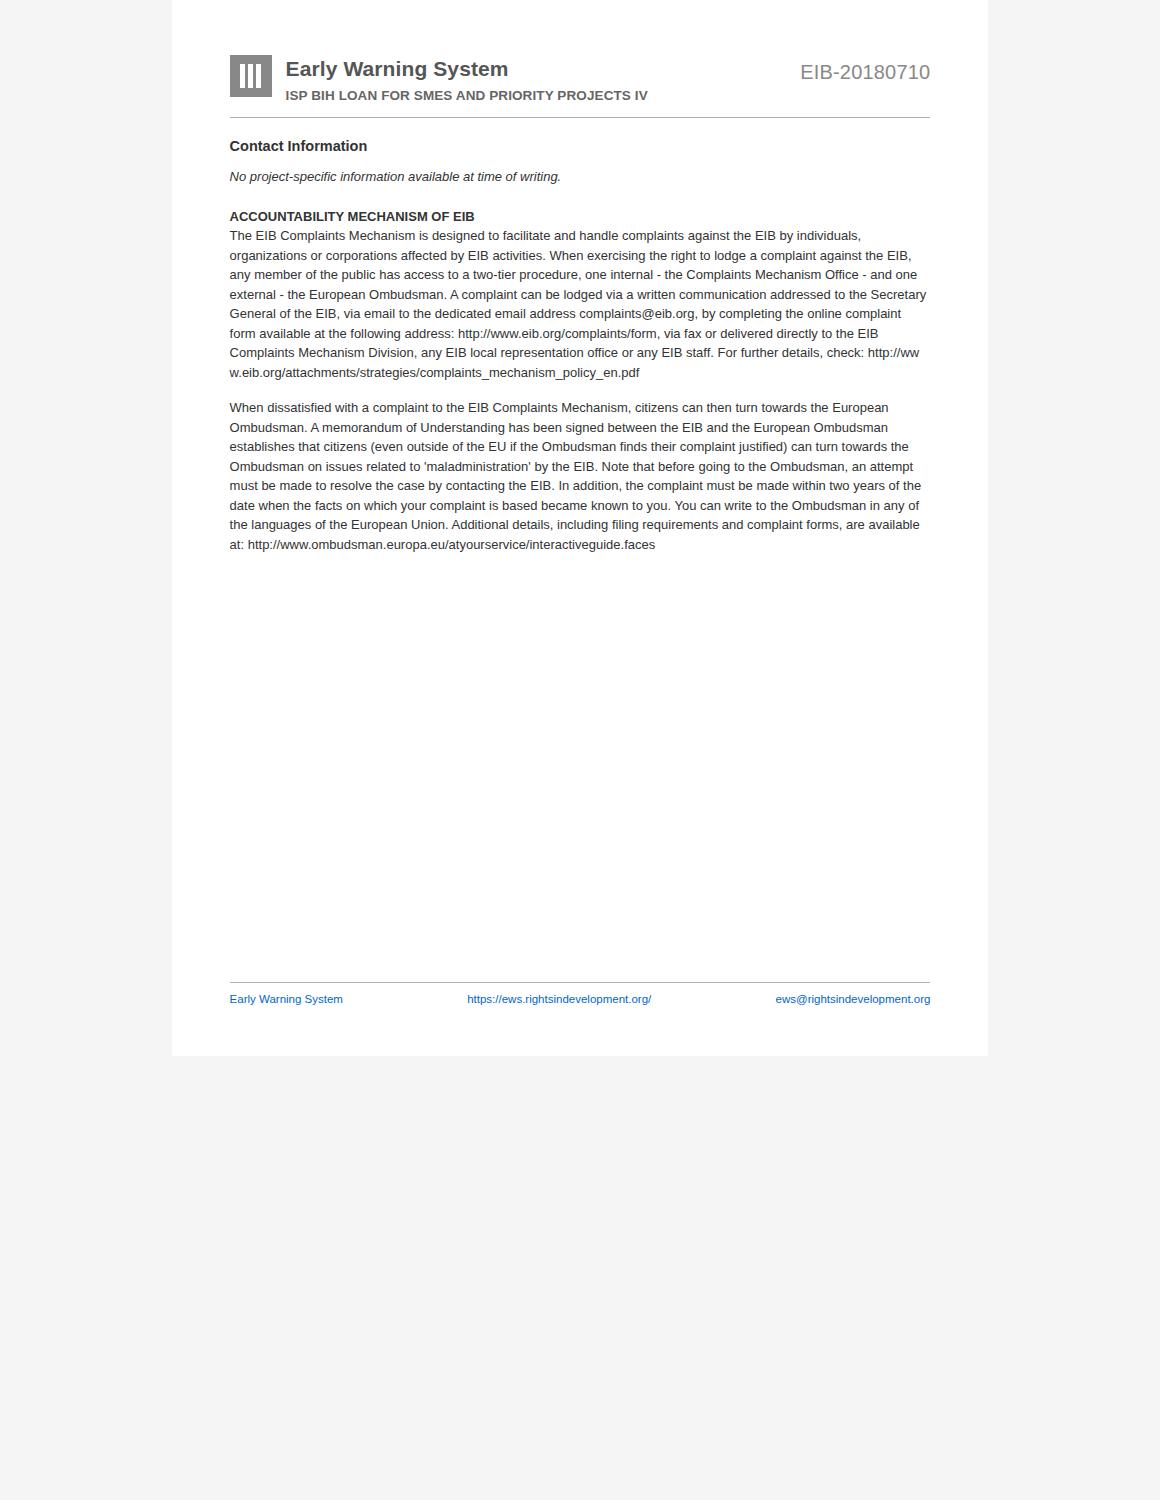Early Warning System
ISP BIH LOAN FOR SMES AND PRIORITY PROJECTS IV
EIB-20180710
Contact Information
No project-specific information available at time of writing.
ACCOUNTABILITY MECHANISM OF EIB
The EIB Complaints Mechanism is designed to facilitate and handle complaints against the EIB by individuals, organizations or corporations affected by EIB activities. When exercising the right to lodge a complaint against the EIB, any member of the public has access to a two-tier procedure, one internal - the Complaints Mechanism Office - and one external - the European Ombudsman. A complaint can be lodged via a written communication addressed to the Secretary General of the EIB, via email to the dedicated email address complaints@eib.org, by completing the online complaint form available at the following address: http://www.eib.org/complaints/form, via fax or delivered directly to the EIB Complaints Mechanism Division, any EIB local representation office or any EIB staff. For further details, check: http://www.eib.org/attachments/strategies/complaints_mechanism_policy_en.pdf
When dissatisfied with a complaint to the EIB Complaints Mechanism, citizens can then turn towards the European Ombudsman. A memorandum of Understanding has been signed between the EIB and the European Ombudsman establishes that citizens (even outside of the EU if the Ombudsman finds their complaint justified) can turn towards the Ombudsman on issues related to 'maladministration' by the EIB. Note that before going to the Ombudsman, an attempt must be made to resolve the case by contacting the EIB. In addition, the complaint must be made within two years of the date when the facts on which your complaint is based became known to you. You can write to the Ombudsman in any of the languages of the European Union. Additional details, including filing requirements and complaint forms, are available at: http://www.ombudsman.europa.eu/atyourservice/interactiveguide.faces
Early Warning System
https://ews.rightsindevelopment.org/
ews@rightsindevelopment.org